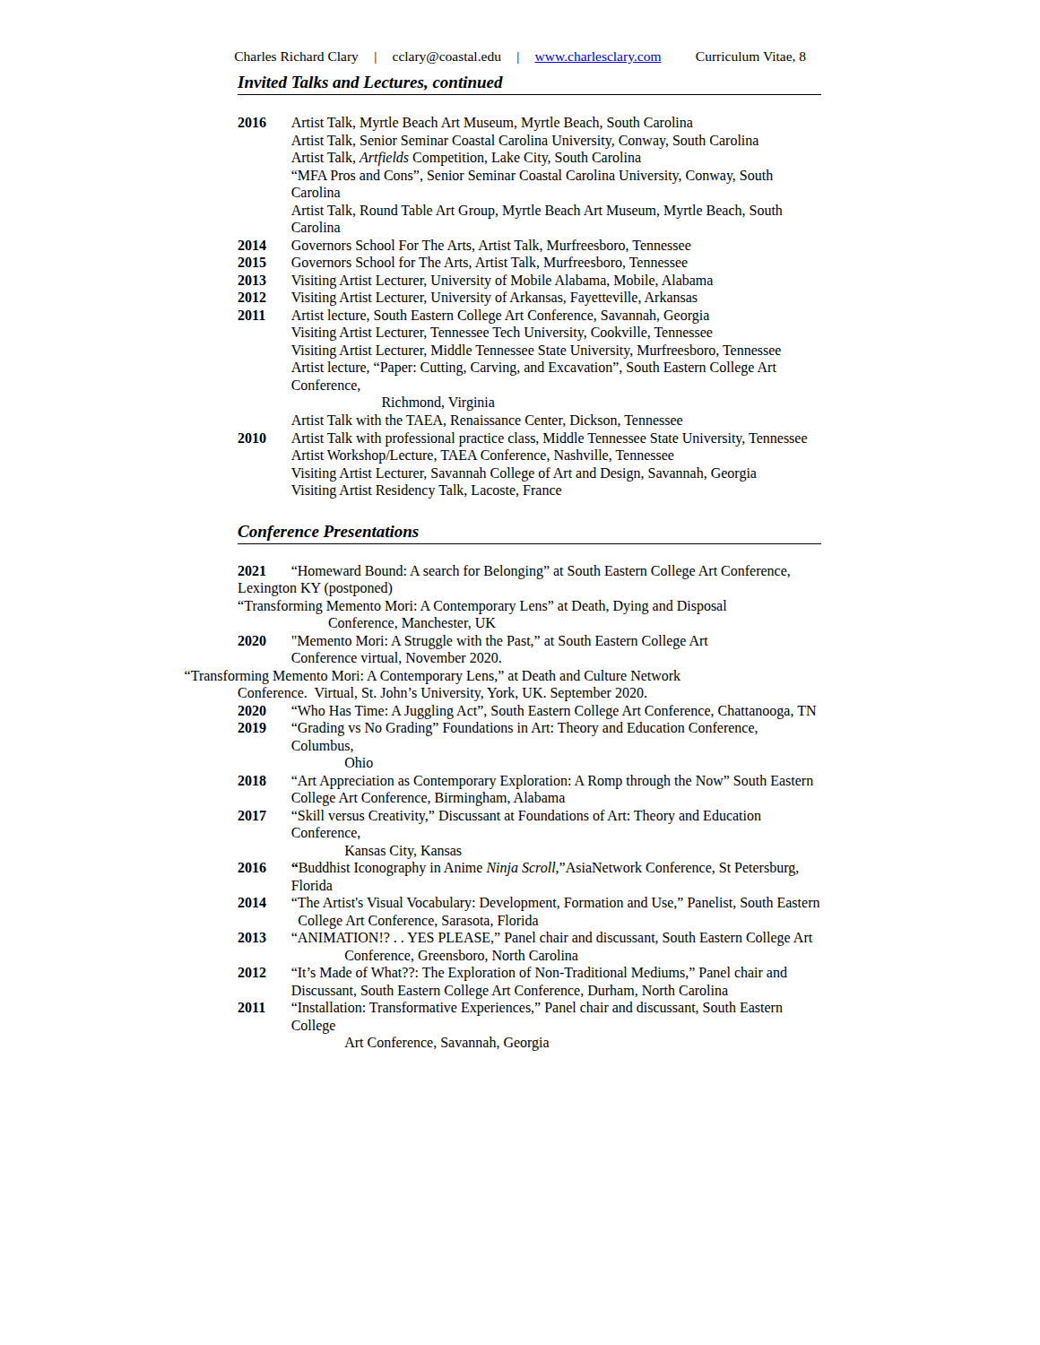Charles Richard Clary | cclary@coastal.edu | www.charlesclary.com Curriculum Vitae, 8
Invited Talks and Lectures, continued
2016
Artist Talk, Myrtle Beach Art Museum, Myrtle Beach, South Carolina
Artist Talk, Senior Seminar Coastal Carolina University, Conway, South Carolina
Artist Talk, Artfields Competition, Lake City, South Carolina
“MFA Pros and Cons”, Senior Seminar Coastal Carolina University, Conway, South Carolina
Artist Talk, Round Table Art Group, Myrtle Beach Art Museum, Myrtle Beach, South Carolina
2014
Governors School For The Arts, Artist Talk, Murfreesboro, Tennessee
2015
Governors School for The Arts, Artist Talk, Murfreesboro, Tennessee
2013
Visiting Artist Lecturer, University of Mobile Alabama, Mobile, Alabama
2012
Visiting Artist Lecturer, University of Arkansas, Fayetteville, Arkansas
2011
Artist lecture, South Eastern College Art Conference, Savannah, Georgia
Visiting Artist Lecturer, Tennessee Tech University, Cookville, Tennessee
Visiting Artist Lecturer, Middle Tennessee State University, Murfreesboro, Tennessee
Artist lecture, “Paper: Cutting, Carving, and Excavation”, South Eastern College Art Conference,
Richmond, Virginia
Artist Talk with the TAEA, Renaissance Center, Dickson, Tennessee
2010
Artist Talk with professional practice class, Middle Tennessee State University, Tennessee
Artist Workshop/Lecture, TAEA Conference, Nashville, Tennessee
Visiting Artist Lecturer, Savannah College of Art and Design, Savannah, Georgia
Visiting Artist Residency Talk, Lacoste, France
Conference Presentations
2021
“Homeward Bound: A search for Belonging” at South Eastern College Art Conference,
Lexington KY (postponed)
“Transforming Memento Mori: A Contemporary Lens” at Death, Dying and Disposal
Conference, Manchester, UK
2020
"Memento Mori: A Struggle with the Past,” at South Eastern College Art
Conference virtual, November 2020.
“Transforming Memento Mori: A Contemporary Lens,” at Death and Culture Network
Conference. Virtual, St. John’s University, York, UK. September 2020.
2020
“Who Has Time: A Juggling Act”, South Eastern College Art Conference, Chattanooga, TN
2019
“Grading vs No Grading” Foundations in Art: Theory and Education Conference, Columbus,
Ohio
2018
“Art Appreciation as Contemporary Exploration: A Romp through the Now” South Eastern
College Art Conference, Birmingham, Alabama
2017
“Skill versus Creativity,” Discussant at Foundations of Art: Theory and Education Conference,
Kansas City, Kansas
2016
“Buddhist Iconography in Anime Ninja Scroll,”AsiaNetwork Conference, St Petersburg, Florida
2014
“The Artist's Visual Vocabulary: Development, Formation and Use,” Panelist, South Eastern
College Art Conference, Sarasota, Florida
2013
“ANIMATION!? . . YES PLEASE,” Panel chair and discussant, South Eastern College Art
Conference, Greensboro, North Carolina
2012
“It’s Made of What??: The Exploration of Non-Traditional Mediums,” Panel chair and
Discussant, South Eastern College Art Conference, Durham, North Carolina
2011
“Installation: Transformative Experiences,” Panel chair and discussant, South Eastern College
Art Conference, Savannah, Georgia